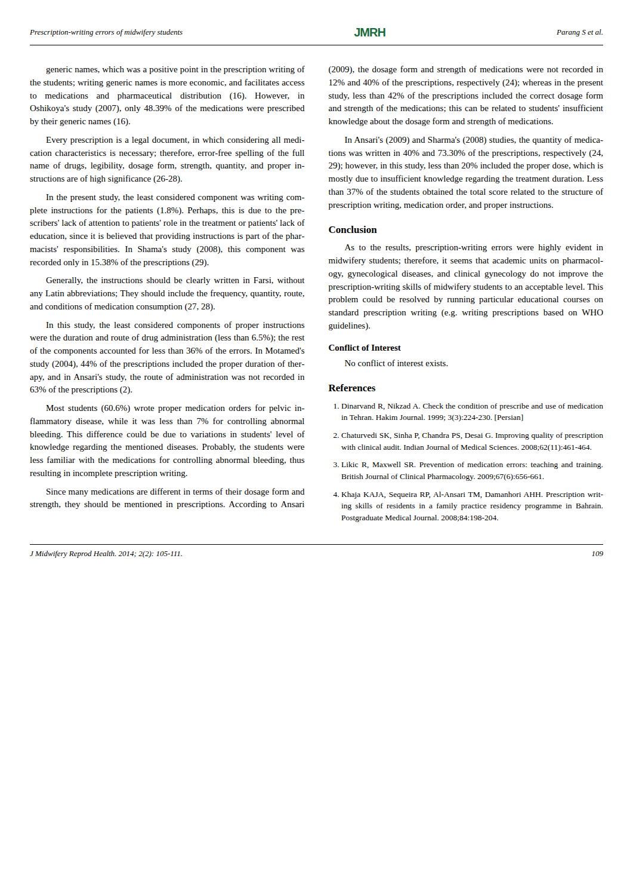Prescription-writing errors of midwifery students JMRH Parang S et al.
generic names, which was a positive point in the prescription writing of the students; writing generic names is more economic, and facilitates access to medications and pharmaceutical distribution (16). However, in Oshikoya's study (2007), only 48.39% of the medications were prescribed by their generic names (16).
Every prescription is a legal document, in which considering all medication characteristics is necessary; therefore, error-free spelling of the full name of drugs, legibility, dosage form, strength, quantity, and proper instructions are of high significance (26-28).
In the present study, the least considered component was writing complete instructions for the patients (1.8%). Perhaps, this is due to the prescribers' lack of attention to patients' role in the treatment or patients' lack of education, since it is believed that providing instructions is part of the pharmacists' responsibilities. In Shama's study (2008), this component was recorded only in 15.38% of the prescriptions (29).
Generally, the instructions should be clearly written in Farsi, without any Latin abbreviations; They should include the frequency, quantity, route, and conditions of medication consumption (27, 28).
In this study, the least considered components of proper instructions were the duration and route of drug administration (less than 6.5%); the rest of the components accounted for less than 36% of the errors. In Motamed's study (2004), 44% of the prescriptions included the proper duration of therapy, and in Ansari's study, the route of administration was not recorded in 63% of the prescriptions (2).
Most students (60.6%) wrote proper medication orders for pelvic inflammatory disease, while it was less than 7% for controlling abnormal bleeding. This difference could be due to variations in students' level of knowledge regarding the mentioned diseases. Probably, the students were less familiar with the medications for controlling abnormal bleeding, thus resulting in incomplete prescription writing.
Since many medications are different in terms of their dosage form and strength, they should be mentioned in prescriptions. According to Ansari (2009), the dosage form and strength of medications were not recorded in 12% and 40% of the prescriptions, respectively (24); whereas in the present study, less than 42% of the prescriptions included the correct dosage form and strength of the medications; this can be related to students' insufficient knowledge about the dosage form and strength of medications.
In Ansari's (2009) and Sharma's (2008) studies, the quantity of medications was written in 40% and 73.30% of the prescriptions, respectively (24, 29); however, in this study, less than 20% included the proper dose, which is mostly due to insufficient knowledge regarding the treatment duration. Less than 37% of the students obtained the total score related to the structure of prescription writing, medication order, and proper instructions.
Conclusion
As to the results, prescription-writing errors were highly evident in midwifery students; therefore, it seems that academic units on pharmacology, gynecological diseases, and clinical gynecology do not improve the prescription-writing skills of midwifery students to an acceptable level. This problem could be resolved by running particular educational courses on standard prescription writing (e.g. writing prescriptions based on WHO guidelines).
Conflict of Interest
No conflict of interest exists.
References
Dinarvand R, Nikzad A. Check the condition of prescribe and use of medication in Tehran. Hakim Journal. 1999; 3(3):224-230. [Persian]
Chaturvedi SK, Sinha P, Chandra PS, Desai G. Improving quality of prescription with clinical audit. Indian Journal of Medical Sciences. 2008;62(11):461-464.
Likic R, Maxwell SR. Prevention of medication errors: teaching and training. British Journal of Clinical Pharmacology. 2009;67(6):656-661.
Khaja KAJA, Sequeira RP, Al-Ansari TM, Damanhori AHH. Prescription writing skills of residents in a family practice residency programme in Bahrain. Postgraduate Medical Journal. 2008;84:198-204.
J Midwifery Reprod Health. 2014; 2(2): 105-111. 109